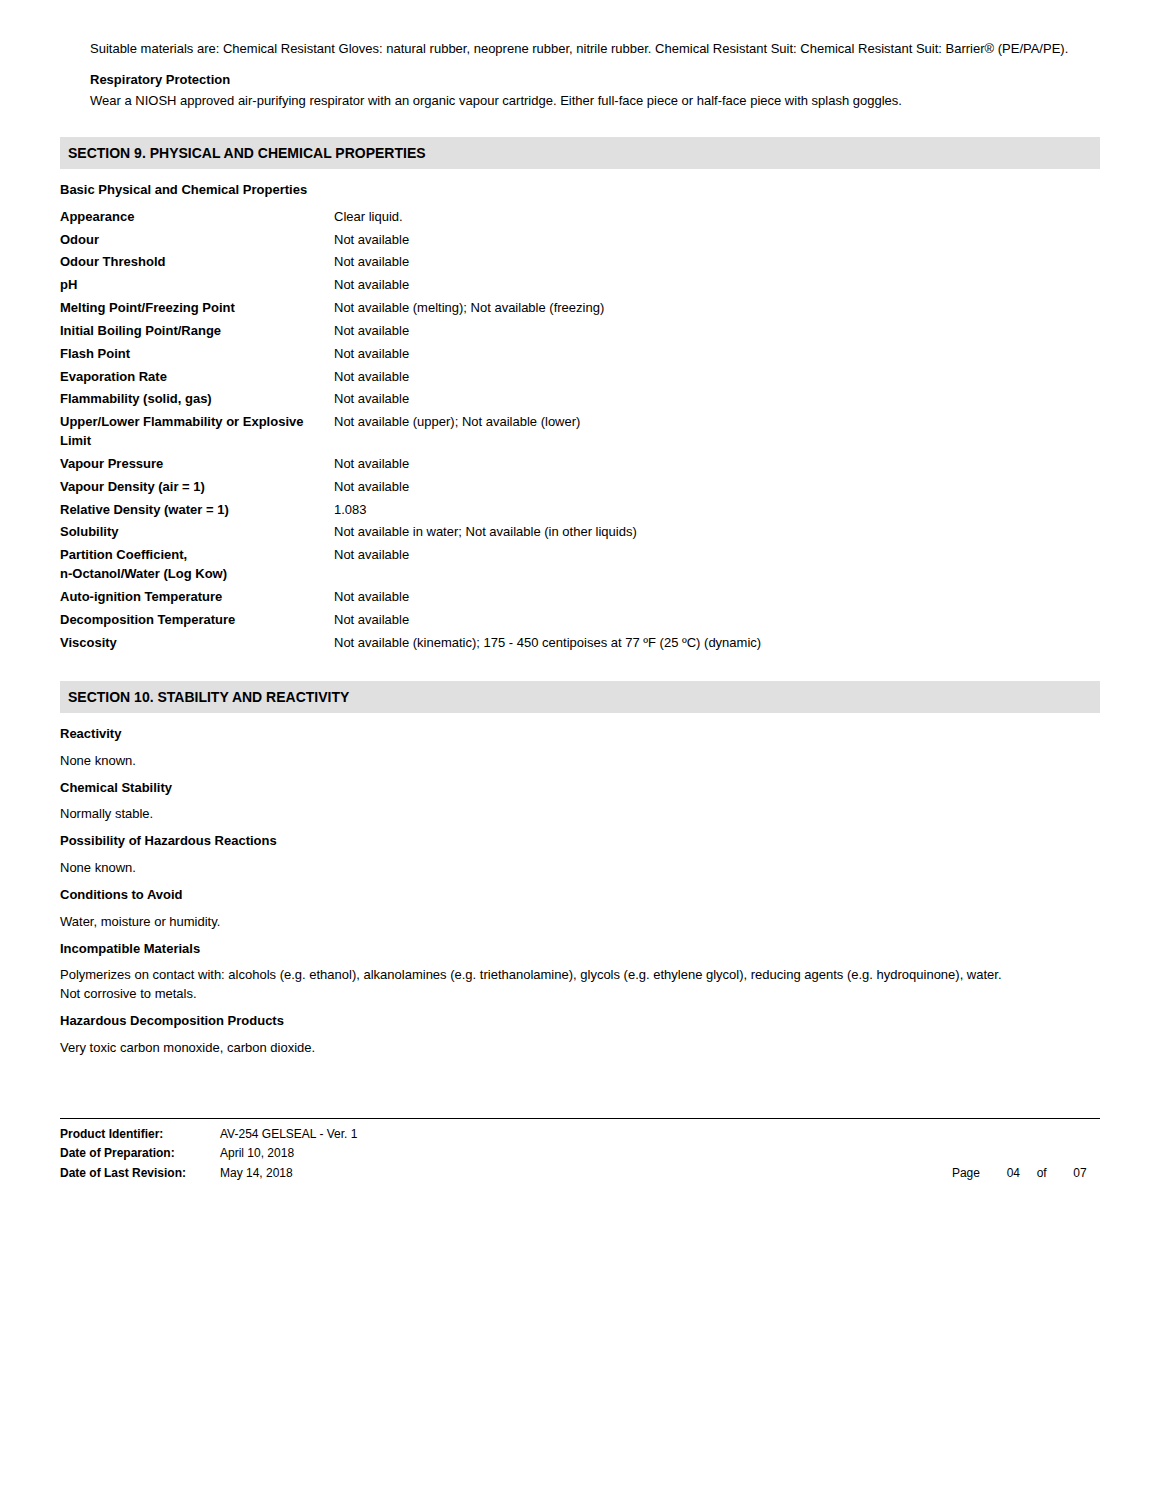Suitable materials are: Chemical Resistant Gloves: natural rubber, neoprene rubber, nitrile rubber. Chemical Resistant Suit: Chemical Resistant Suit: Barrier® (PE/PA/PE).
Respiratory Protection
Wear a NIOSH approved air-purifying respirator with an organic vapour cartridge. Either full-face piece or half-face piece with splash goggles.
SECTION 9. PHYSICAL AND CHEMICAL PROPERTIES
Basic Physical and Chemical Properties
| Appearance | Clear liquid. |
| Odour | Not available |
| Odour Threshold | Not available |
| pH | Not available |
| Melting Point/Freezing Point | Not available (melting); Not available (freezing) |
| Initial Boiling Point/Range | Not available |
| Flash Point | Not available |
| Evaporation Rate | Not available |
| Flammability (solid, gas) | Not available |
| Upper/Lower Flammability or Explosive Limit | Not available (upper); Not available (lower) |
| Vapour Pressure | Not available |
| Vapour Density (air = 1) | Not available |
| Relative Density (water = 1) | 1.083 |
| Solubility | Not available in water; Not available (in other liquids) |
| Partition Coefficient, n-Octanol/Water (Log Kow) | Not available |
| Auto-ignition Temperature | Not available |
| Decomposition Temperature | Not available |
| Viscosity | Not available (kinematic); 175 - 450 centipoises at 77 ºF (25 ºC) (dynamic) |
SECTION 10. STABILITY AND REACTIVITY
Reactivity
None known.
Chemical Stability
Normally stable.
Possibility of Hazardous Reactions
None known.
Conditions to Avoid
Water, moisture or humidity.
Incompatible Materials
Polymerizes on contact with: alcohols (e.g. ethanol), alkanolamines (e.g. triethanolamine), glycols (e.g. ethylene glycol), reducing agents (e.g. hydroquinone), water.
Not corrosive to metals.
Hazardous Decomposition Products
Very toxic carbon monoxide, carbon dioxide.
| Product Identifier: | AV-254 GELSEAL - Ver. 1 | |
| Date of Preparation: | April 10, 2018 | |
| Date of Last Revision: | May 14, 2018 | Page 04 of 07 |